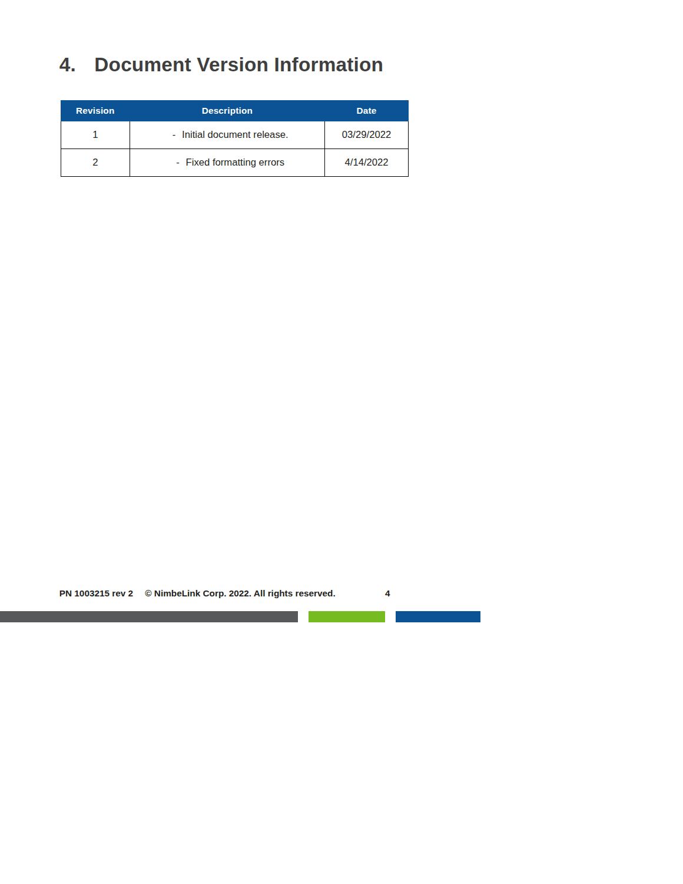4. Document Version Information
| Revision | Description | Date |
| --- | --- | --- |
| 1 | - Initial document release. | 03/29/2022 |
| 2 | - Fixed formatting errors | 4/14/2022 |
PN 1003215 rev 2 © NimbeLink Corp. 2022. All rights reserved. 4